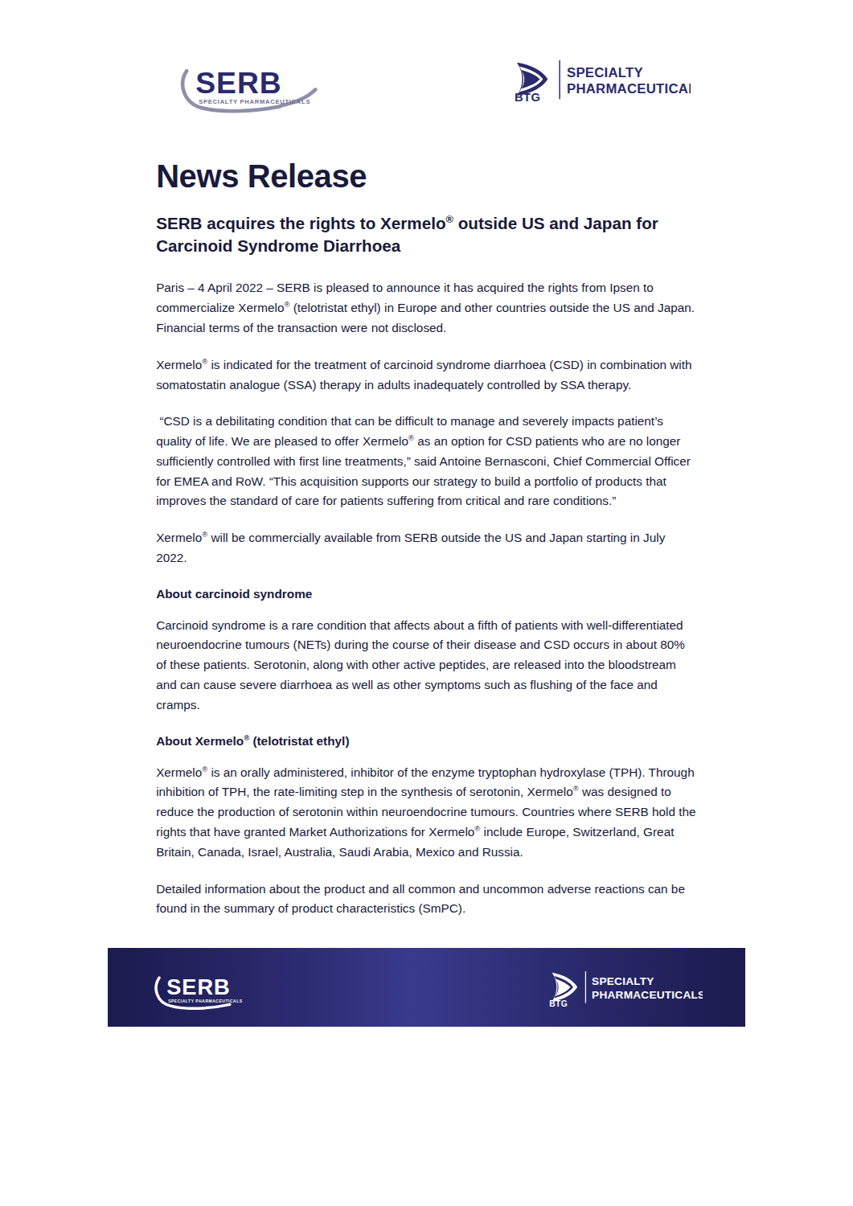SERB SPECIALTY PHARMACEUTICALS
BTG SPECIALTY PHARMACEUTICALS
News Release
SERB acquires the rights to Xermelo® outside US and Japan for Carcinoid Syndrome Diarrhoea
Paris – 4 April 2022 – SERB is pleased to announce it has acquired the rights from Ipsen to commercialize Xermelo® (telotristat ethyl) in Europe and other countries outside the US and Japan. Financial terms of the transaction were not disclosed.
Xermelo® is indicated for the treatment of carcinoid syndrome diarrhoea (CSD) in combination with somatostatin analogue (SSA) therapy in adults inadequately controlled by SSA therapy.
“CSD is a debilitating condition that can be difficult to manage and severely impacts patient’s quality of life. We are pleased to offer Xermelo® as an option for CSD patients who are no longer sufficiently controlled with first line treatments,” said Antoine Bernasconi, Chief Commercial Officer for EMEA and RoW. “This acquisition supports our strategy to build a portfolio of products that improves the standard of care for patients suffering from critical and rare conditions.”
Xermelo® will be commercially available from SERB outside the US and Japan starting in July 2022.
About carcinoid syndrome
Carcinoid syndrome is a rare condition that affects about a fifth of patients with well-differentiated neuroendocrine tumours (NETs) during the course of their disease and CSD occurs in about 80% of these patients. Serotonin, along with other active peptides, are released into the bloodstream and can cause severe diarrhoea as well as other symptoms such as flushing of the face and cramps.
About Xermelo® (telotristat ethyl)
Xermelo® is an orally administered, inhibitor of the enzyme tryptophan hydroxylase (TPH). Through inhibition of TPH, the rate-limiting step in the synthesis of serotonin, Xermelo® was designed to reduce the production of serotonin within neuroendocrine tumours. Countries where SERB hold the rights that have granted Market Authorizations for Xermelo® include Europe, Switzerland, Great Britain, Canada, Israel, Australia, Saudi Arabia, Mexico and Russia.
Detailed information about the product and all common and uncommon adverse reactions can be found in the summary of product characteristics (SmPC).
SERB SPECIALTY PHARMACEUTICALS
BTG SPECIALTY PHARMACEUTICALS